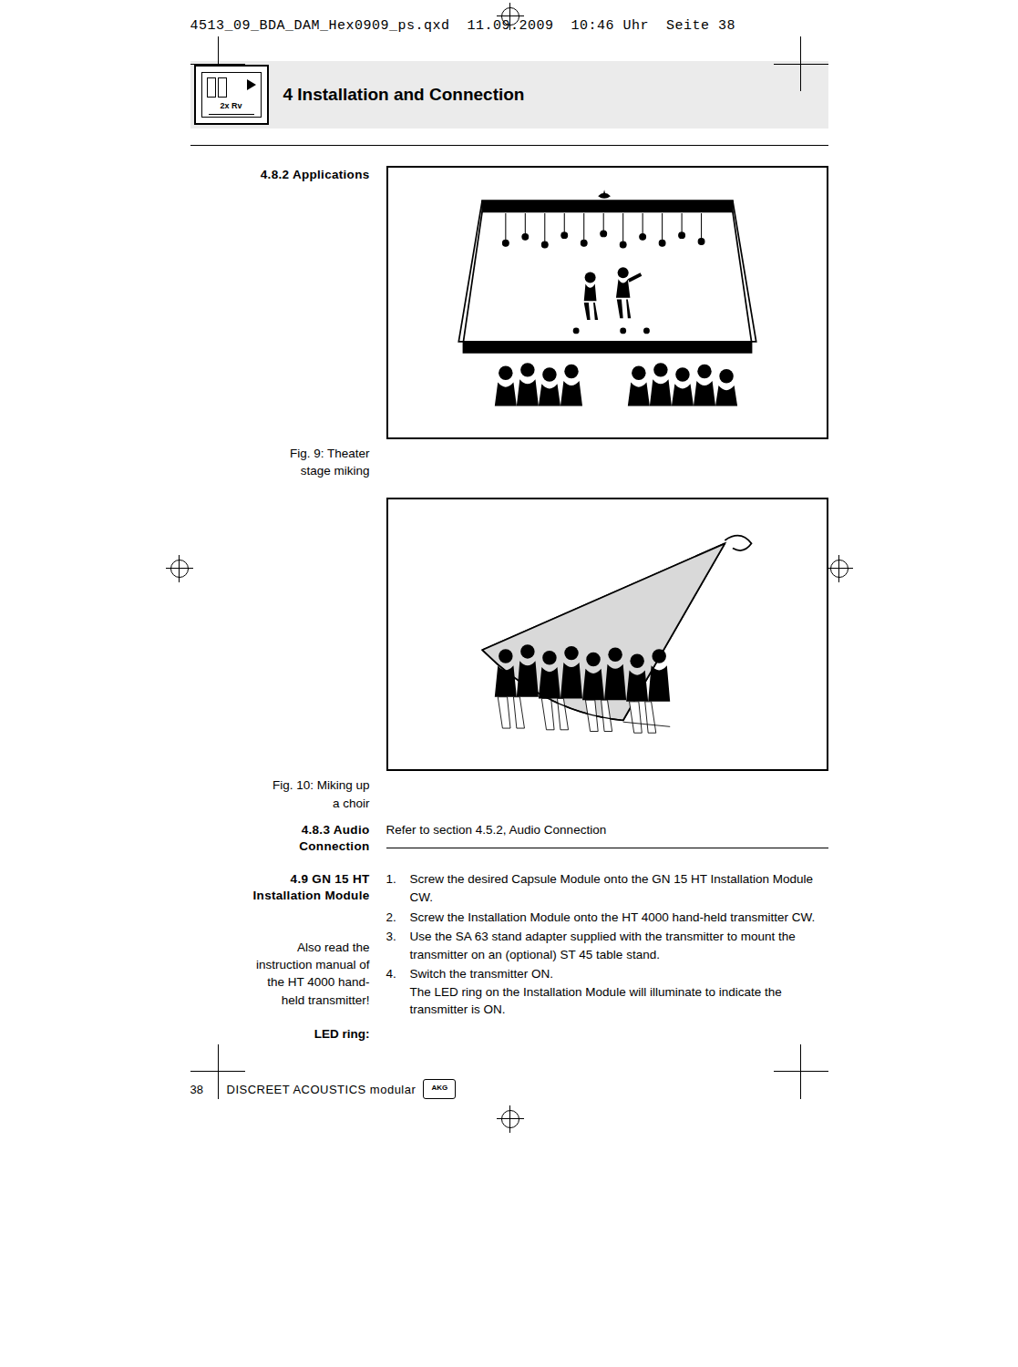4513_09_BDA_DAM_Hex0909_ps.qxd 11.09.2009 10:46 Uhr Seite 38
2x Rv
4 Installation and Connection
4.8.2 Applications
Fig. 9: Theater
stage miking
Fig. 10: Miking up
a choir
4.8.3 Audio
Connection
Refer to section 4.5.2, Audio Connection
4.9 GN 15 HT
Installation Module
1. Screw the desired Capsule Module onto the GN 15 HT Installation Module CW.
2. Screw the Installation Module onto the HT 4000 hand-held transmitter CW.
3. Use the SA 63 stand adapter supplied with the transmitter to mount the transmitter on an (optional) ST 45 table stand.
4. Switch the transmitter ON.
The LED ring on the Installation Module will illuminate to indicate the transmitter is ON.
Also read the
instruction manual of
the HT 4000 hand-
held transmitter!
LED ring:
38
DISCREET ACOUSTICS modular